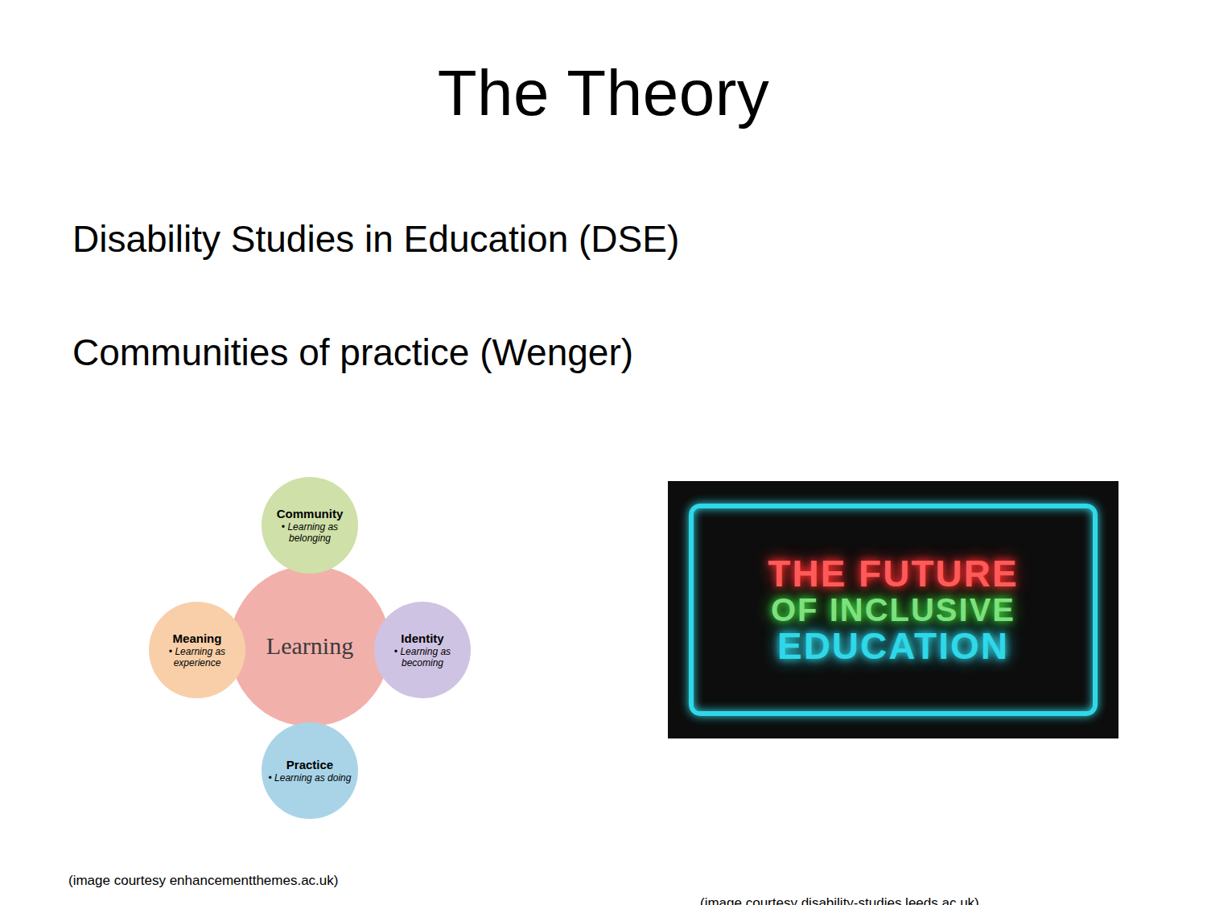The Theory
Disability Studies in Education (DSE)
Communities of practice (Wenger)
Learning
Community Learning as belonging
Meaning Learning as experience
Identity Learning as becoming
Practice Learning as doing
THE FUTURE OF INCLUSIVE EDUCATION
(image courtesy enhancementthemes.ac.uk) (image courtesy disability-studies.leeds.ac.uk)